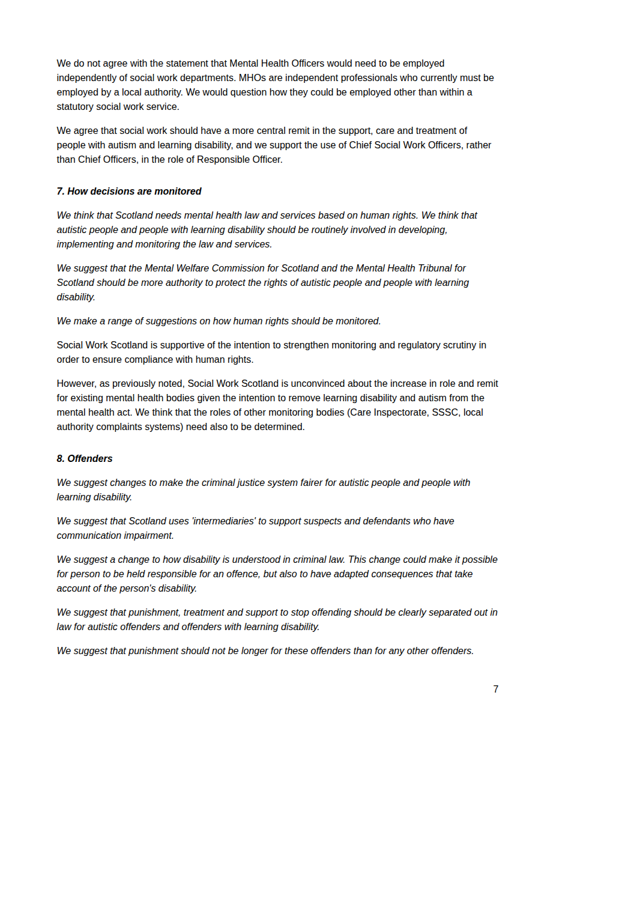We do not agree with the statement that Mental Health Officers would need to be employed independently of social work departments. MHOs are independent professionals who currently must be employed by a local authority. We would question how they could be employed other than within a statutory social work service.
We agree that social work should have a more central remit in the support, care and treatment of people with autism and learning disability, and we support the use of Chief Social Work Officers, rather than Chief Officers, in the role of Responsible Officer.
7. How decisions are monitored
We think that Scotland needs mental health law and services based on human rights. We think that autistic people and people with learning disability should be routinely involved in developing, implementing and monitoring the law and services.
We suggest that the Mental Welfare Commission for Scotland and the Mental Health Tribunal for Scotland should be more authority to protect the rights of autistic people and people with learning disability.
We make a range of suggestions on how human rights should be monitored.
Social Work Scotland is supportive of the intention to strengthen monitoring and regulatory scrutiny in order to ensure compliance with human rights.
However, as previously noted, Social Work Scotland is unconvinced about the increase in role and remit for existing mental health bodies given the intention to remove learning disability and autism from the mental health act. We think that the roles of other monitoring bodies (Care Inspectorate, SSSC, local authority complaints systems) need also to be determined.
8. Offenders
We suggest changes to make the criminal justice system fairer for autistic people and people with learning disability.
We suggest that Scotland uses 'intermediaries' to support suspects and defendants who have communication impairment.
We suggest a change to how disability is understood in criminal law. This change could make it possible for person to be held responsible for an offence, but also to have adapted consequences that take account of the person's disability.
We suggest that punishment, treatment and support to stop offending should be clearly separated out in law for autistic offenders and offenders with learning disability.
We suggest that punishment should not be longer for these offenders than for any other offenders.
7